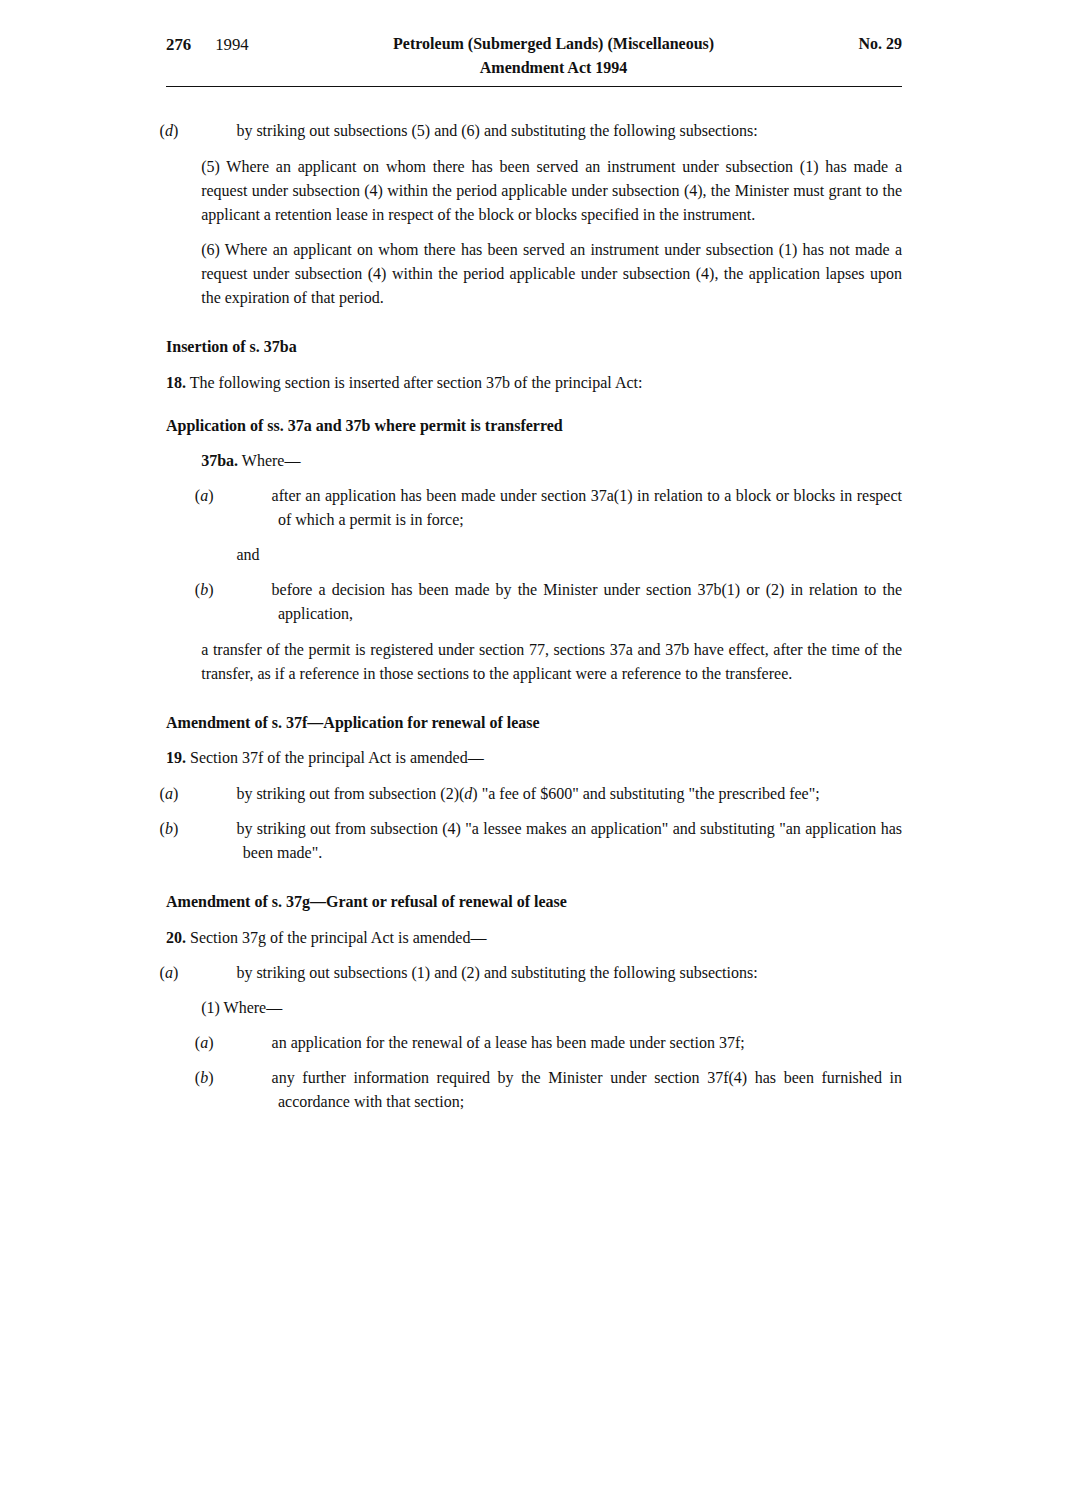276 1994 Petroleum (Submerged Lands) (Miscellaneous)Amendment Act 1994 No. 29
(d) by striking out subsections (5) and (6) and substituting the following subsections:
(5) Where an applicant on whom there has been served an instrument under subsection (1) has made a request under subsection (4) within the period applicable under subsection (4), the Minister must grant to the applicant a retention lease in respect of the block or blocks specified in the instrument.
(6) Where an applicant on whom there has been served an instrument under subsection (1) has not made a request under subsection (4) within the period applicable under subsection (4), the application lapses upon the expiration of that period.
Insertion of s. 37ba
18. The following section is inserted after section 37b of the principal Act:
Application of ss. 37a and 37b where permit is transferred
37ba. Where—
(a) after an application has been made under section 37a(1) in relation to a block or blocks in respect of which a permit is in force;
and
(b) before a decision has been made by the Minister under section 37b(1) or (2) in relation to the application,
a transfer of the permit is registered under section 77, sections 37a and 37b have effect, after the time of the transfer, as if a reference in those sections to the applicant were a reference to the transferee.
Amendment of s. 37f—Application for renewal of lease
19. Section 37f of the principal Act is amended—
(a) by striking out from subsection (2)(d) "a fee of $600" and substituting "the prescribed fee";
(b) by striking out from subsection (4) "a lessee makes an application" and substituting "an application has been made".
Amendment of s. 37g—Grant or refusal of renewal of lease
20. Section 37g of the principal Act is amended—
(a) by striking out subsections (1) and (2) and substituting the following subsections:
(1) Where—
(a) an application for the renewal of a lease has been made under section 37f;
(b) any further information required by the Minister under section 37f(4) has been furnished in accordance with that section;